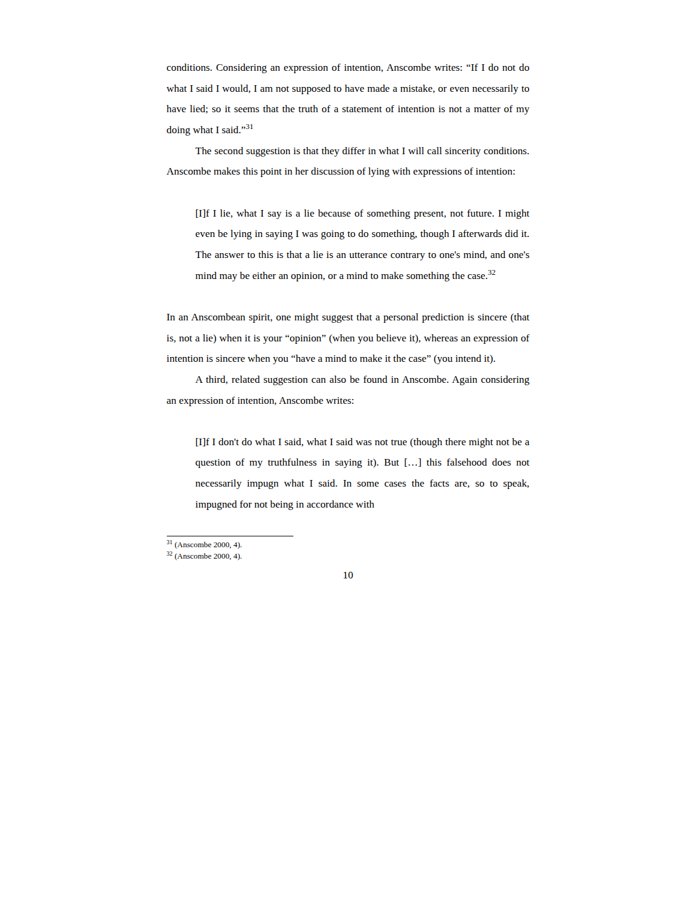conditions. Considering an expression of intention, Anscombe writes: “If I do not do what I said I would, I am not supposed to have made a mistake, or even necessarily to have lied; so it seems that the truth of a statement of intention is not a matter of my doing what I said.”31
The second suggestion is that they differ in what I will call sincerity conditions. Anscombe makes this point in her discussion of lying with expressions of intention:
[I]f I lie, what I say is a lie because of something present, not future. I might even be lying in saying I was going to do something, though I afterwards did it. The answer to this is that a lie is an utterance contrary to one's mind, and one's mind may be either an opinion, or a mind to make something the case.32
In an Anscombean spirit, one might suggest that a personal prediction is sincere (that is, not a lie) when it is your “opinion” (when you believe it), whereas an expression of intention is sincere when you “have a mind to make it the case” (you intend it).
A third, related suggestion can also be found in Anscombe. Again considering an expression of intention, Anscombe writes:
[I]f I don't do what I said, what I said was not true (though there might not be a question of my truthfulness in saying it). But […] this falsehood does not necessarily impugn what I said. In some cases the facts are, so to speak, impugned for not being in accordance with
31 (Anscombe 2000, 4).
32 (Anscombe 2000, 4).
10